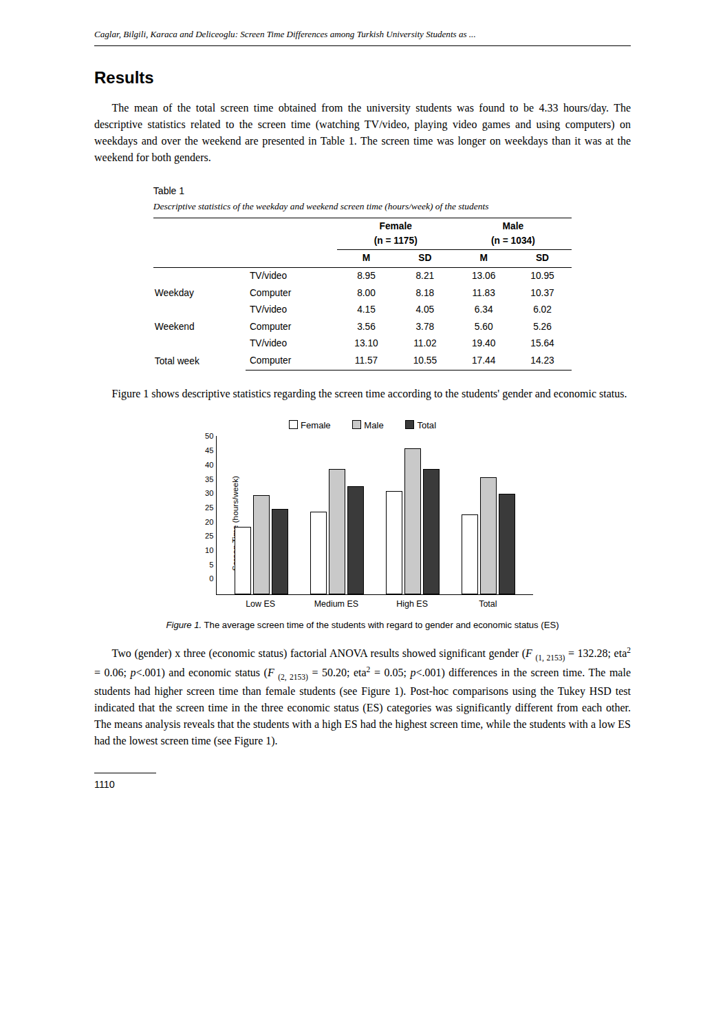Caglar, Bilgili, Karaca and Deliceoglu: Screen Time Differences among Turkish University Students as ...
Results
The mean of the total screen time obtained from the university students was found to be 4.33 hours/day. The descriptive statistics related to the screen time (watching TV/video, playing video games and using computers) on weekdays and over the weekend are presented in Table 1. The screen time was longer on weekdays than it was at the weekend for both genders.
Table 1
Descriptive statistics of the weekday and weekend screen time (hours/week) of the students
| | | Female (n = 1175) | Male (n = 1034) |
| --- | --- | --- | --- |
| | | M | SD | M | SD |
| Weekday | TV/video | 8.95 | 8.21 | 13.06 | 10.95 |
| Computer | 8.00 | 8.18 | 11.83 | 10.37 |
| Weekend | TV/video | 4.15 | 4.05 | 6.34 | 6.02 |
| Computer | 3.56 | 3.78 | 5.60 | 5.26 |
| Total week | TV/video | 13.10 | 11.02 | 19.40 | 15.64 |
| Computer | 11.57 | 10.55 | 17.44 | 14.23 |
Figure 1 shows descriptive statistics regarding the screen time according to the students' gender and economic status.
Female Male Total
Screen Time (hours/week)
50 45 40 35 30 25 20 25 10 5 0
Low ES Medium ES High ES Total
Figure 1. The average screen time of the students with regard to gender and economic status (ES)
Two (gender) x three (economic status) factorial ANOVA results showed significant gender (F (1, 2153) = 132.28; eta2 = 0.06; p<.001) and economic status (F (2, 2153) = 50.20; eta2 = 0.05; p<.001) differences in the screen time. The male students had higher screen time than female students (see Figure 1). Post-hoc comparisons using the Tukey HSD test indicated that the screen time in the three economic status (ES) categories was significantly different from each other. The means analysis reveals that the students with a high ES had the highest screen time, while the students with a low ES had the lowest screen time (see Figure 1).
1110